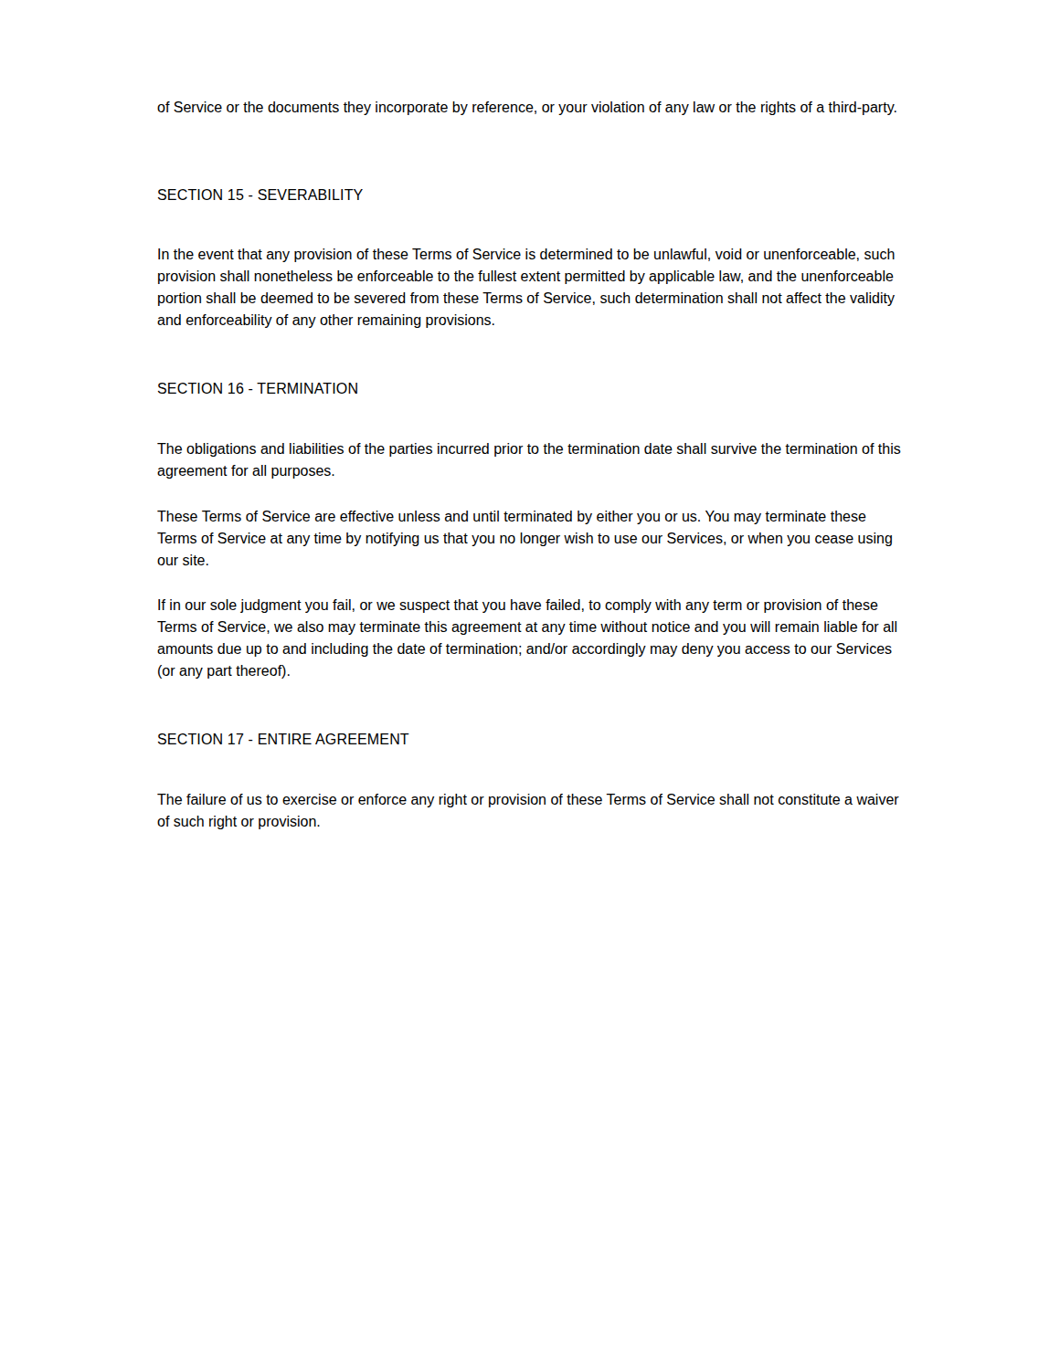of Service or the documents they incorporate by reference, or your violation of any law or the rights of a third-party.
SECTION 15 - SEVERABILITY
In the event that any provision of these Terms of Service is determined to be unlawful, void or unenforceable, such provision shall nonetheless be enforceable to the fullest extent permitted by applicable law, and the unenforceable portion shall be deemed to be severed from these Terms of Service, such determination shall not affect the validity and enforceability of any other remaining provisions.
SECTION 16 - TERMINATION
The obligations and liabilities of the parties incurred prior to the termination date shall survive the termination of this agreement for all purposes.
These Terms of Service are effective unless and until terminated by either you or us. You may terminate these Terms of Service at any time by notifying us that you no longer wish to use our Services, or when you cease using our site.
If in our sole judgment you fail, or we suspect that you have failed, to comply with any term or provision of these Terms of Service, we also may terminate this agreement at any time without notice and you will remain liable for all amounts due up to and including the date of termination; and/or accordingly may deny you access to our Services (or any part thereof).
SECTION 17 - ENTIRE AGREEMENT
The failure of us to exercise or enforce any right or provision of these Terms of Service shall not constitute a waiver of such right or provision.